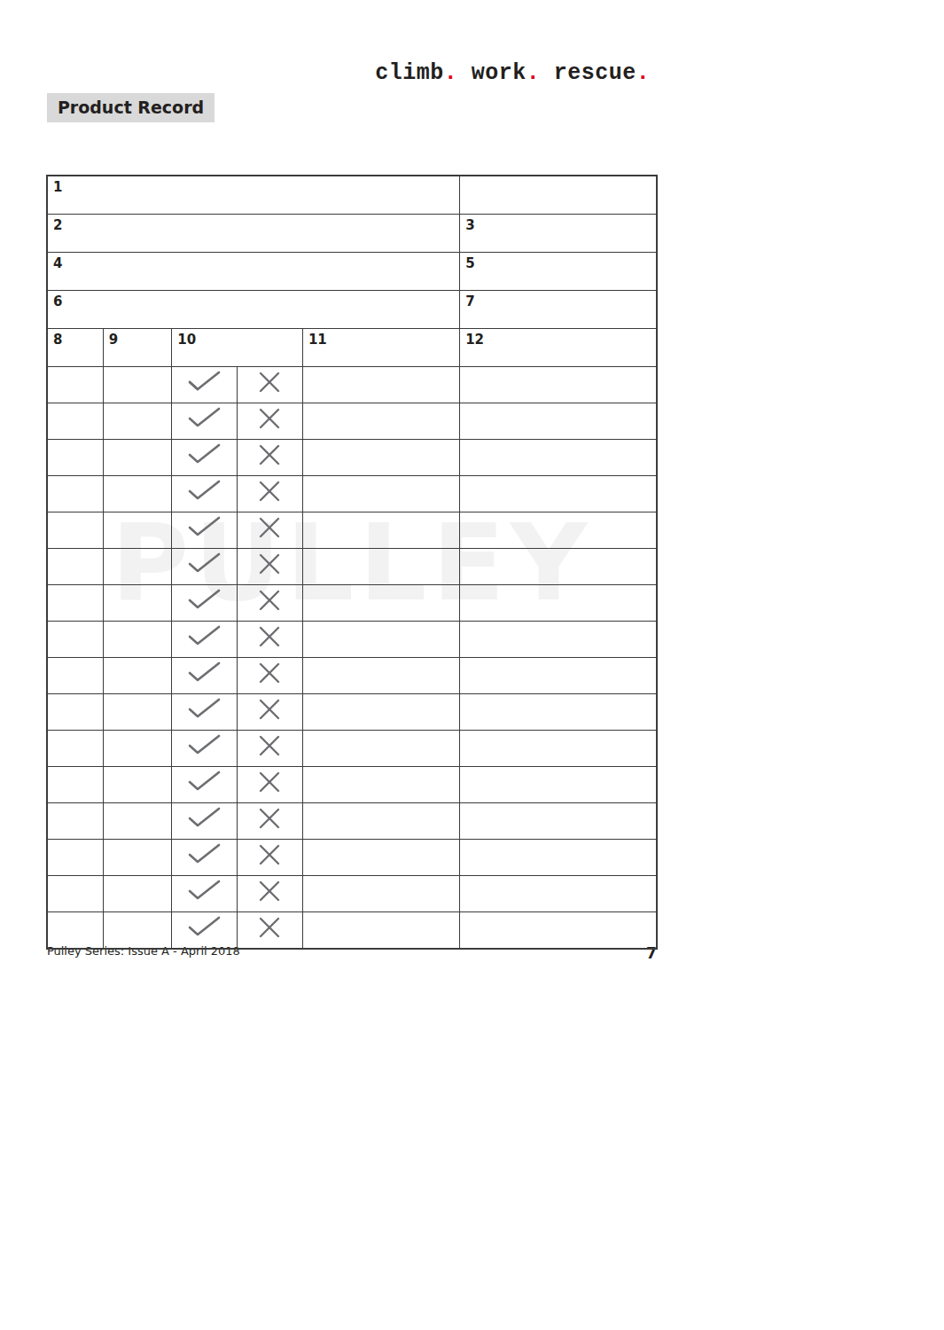climb. work. rescue.
Product Record
PULLEY
| 1 | |
| 2 | 3 |
| 4 | 5 |
| 6 | 7 |
| 8 | 9 | 10 | 11 | 12 |
Pulley Series: Issue A - April 2018
7